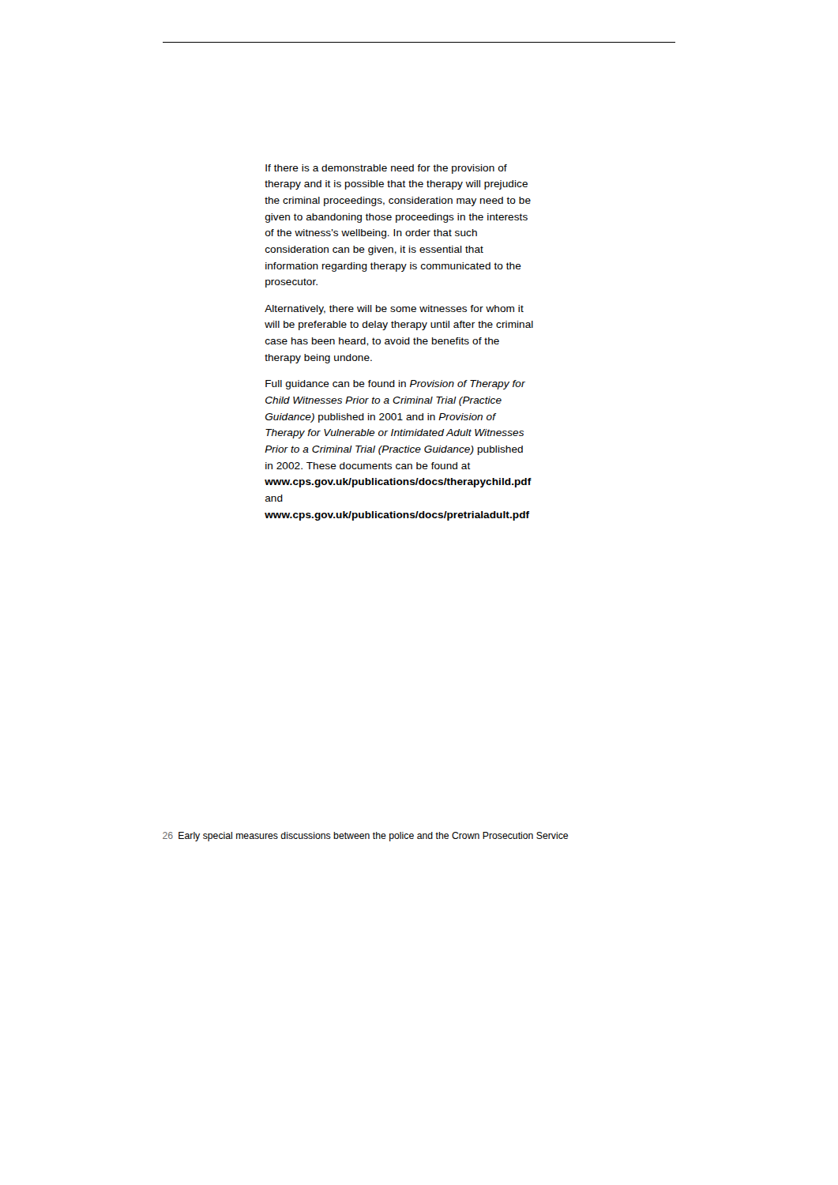If there is a demonstrable need for the provision of therapy and it is possible that the therapy will prejudice the criminal proceedings, consideration may need to be given to abandoning those proceedings in the interests of the witness's wellbeing. In order that such consideration can be given, it is essential that information regarding therapy is communicated to the prosecutor.
Alternatively, there will be some witnesses for whom it will be preferable to delay therapy until after the criminal case has been heard, to avoid the benefits of the therapy being undone.
Full guidance can be found in Provision of Therapy for Child Witnesses Prior to a Criminal Trial (Practice Guidance) published in 2001 and in Provision of Therapy for Vulnerable or Intimidated Adult Witnesses Prior to a Criminal Trial (Practice Guidance) published in 2002. These documents can be found at www.cps.gov.uk/publications/docs/therapychild.pdf and www.cps.gov.uk/publications/docs/pretrialadult.pdf
26 Early special measures discussions between the police and the Crown Prosecution Service